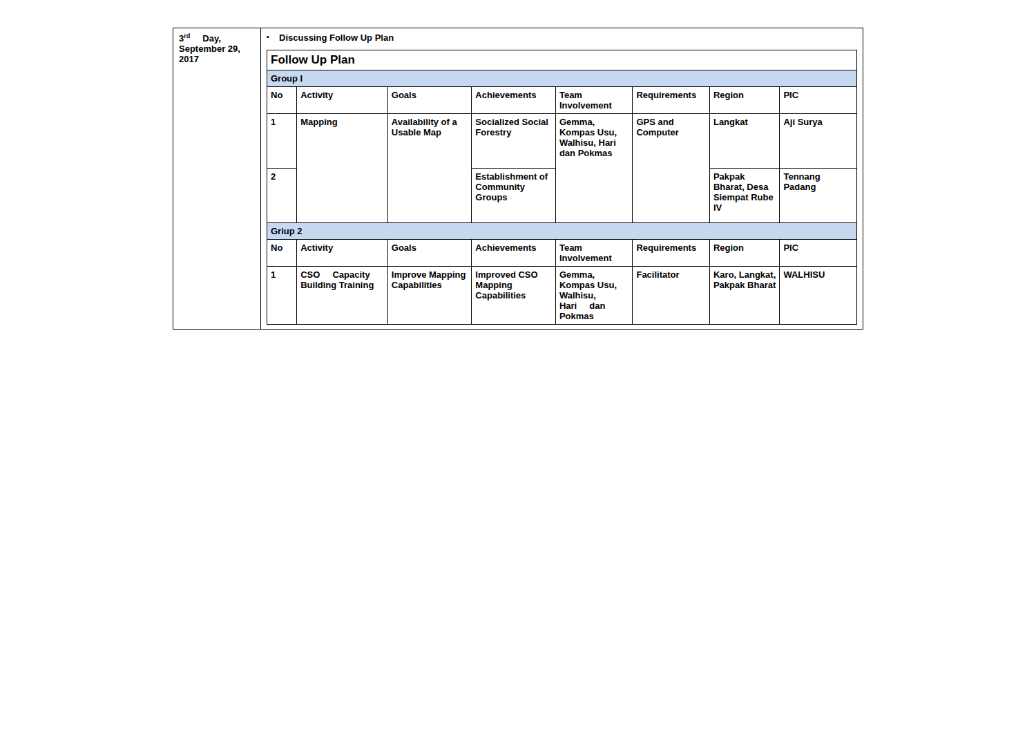| 3 rd Day, September 29, 2017 | Discussing Follow Up Plan / Follow Up Plan / / Group I / / No / Activity / Goals / Achievements / Team Involvement / Requirements / Region / PIC / / 1 / Mapping / Availability of a Usable Map / Socialized Social Forestry / Gemma, Kompas Usu, Walhisu, Hari dan Pokmas / GPS and Computer / Langkat / Aji Surya / / 2 / Establishment of Community Groups / Pakpak Bharat, Desa Siempat Rube IV / Tennang Padang / / Griup 2 / / No / Activity / Goals / Achievements / Team Involvement / Requirements / Region / PIC / / 1 / CSO Capacity Building Training / Improve Mapping Capabilities / Improved CSO Mapping Capabilities / Gemma, Kompas Usu, Walhisu, Hari dan Pokmas / Facilitator / Karo, Langkat, Pakpak Bharat / WALHISU / |